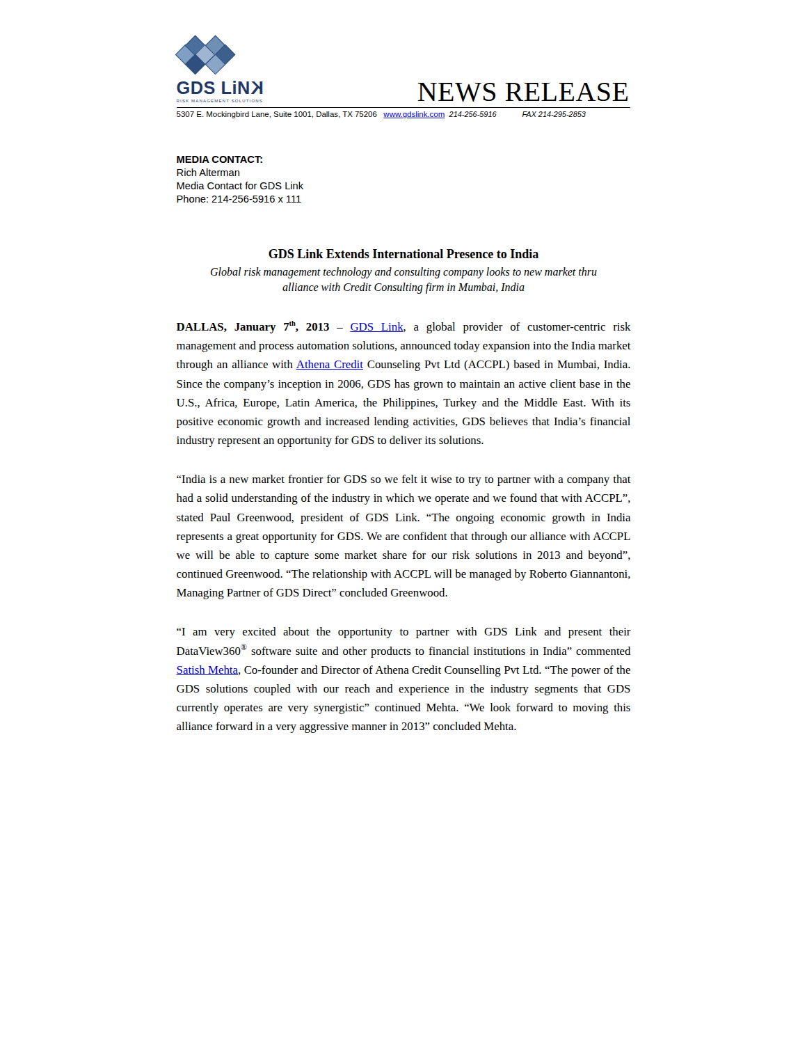GDS LiNK
RISK MANAGEMENT SOLUTIONS
NEWS RELEASE
5307 E. Mockingbird Lane, Suite 1001, Dallas, TX 75206 www.gdslink.com 214-256-5916 FAX 214-295-2853
MEDIA CONTACT:
Rich Alterman
Media Contact for GDS Link
Phone: 214-256-5916 x 111
GDS Link Extends International Presence to India
Global risk management technology and consulting company looks to new market thru alliance with Credit Consulting firm in Mumbai, India
DALLAS, January 7th, 2013 – GDS Link, a global provider of customer-centric risk management and process automation solutions, announced today expansion into the India market through an alliance with Athena Credit Counseling Pvt Ltd (ACCPL) based in Mumbai, India. Since the company’s inception in 2006, GDS has grown to maintain an active client base in the U.S., Africa, Europe, Latin America, the Philippines, Turkey and the Middle East. With its positive economic growth and increased lending activities, GDS believes that India’s financial industry represent an opportunity for GDS to deliver its solutions.
“India is a new market frontier for GDS so we felt it wise to try to partner with a company that had a solid understanding of the industry in which we operate and we found that with ACCPL”, stated Paul Greenwood, president of GDS Link. “The ongoing economic growth in India represents a great opportunity for GDS. We are confident that through our alliance with ACCPL we will be able to capture some market share for our risk solutions in 2013 and beyond”, continued Greenwood. “The relationship with ACCPL will be managed by Roberto Giannantoni, Managing Partner of GDS Direct” concluded Greenwood.
“I am very excited about the opportunity to partner with GDS Link and present their DataView360® software suite and other products to financial institutions in India” commented Satish Mehta, Co-founder and Director of Athena Credit Counselling Pvt Ltd. “The power of the GDS solutions coupled with our reach and experience in the industry segments that GDS currently operates are very synergistic” continued Mehta. “We look forward to moving this alliance forward in a very aggressive manner in 2013” concluded Mehta.